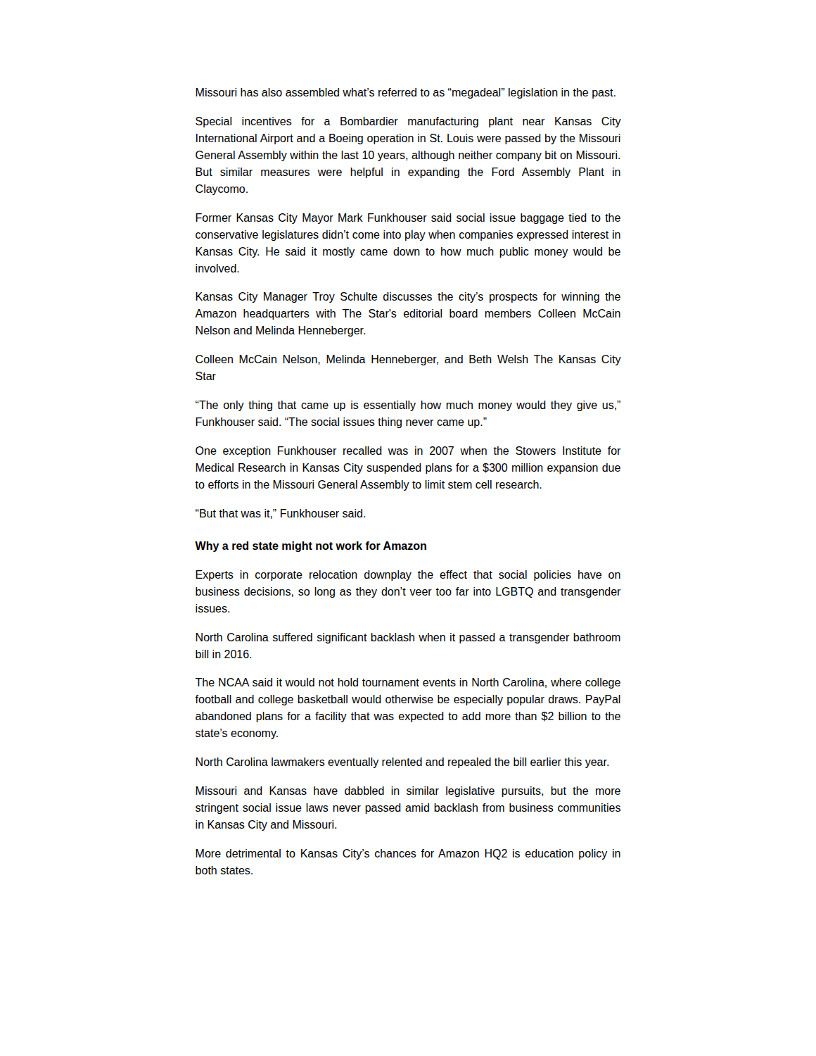Missouri has also assembled what’s referred to as “megadeal” legislation in the past.
Special incentives for a Bombardier manufacturing plant near Kansas City International Airport and a Boeing operation in St. Louis were passed by the Missouri General Assembly within the last 10 years, although neither company bit on Missouri. But similar measures were helpful in expanding the Ford Assembly Plant in Claycomo.
Former Kansas City Mayor Mark Funkhouser said social issue baggage tied to the conservative legislatures didn’t come into play when companies expressed interest in Kansas City. He said it mostly came down to how much public money would be involved.
Kansas City Manager Troy Schulte discusses the city’s prospects for winning the Amazon headquarters with The Star's editorial board members Colleen McCain Nelson and Melinda Henneberger.
Colleen McCain Nelson, Melinda Henneberger, and Beth Welsh The Kansas City Star
“The only thing that came up is essentially how much money would they give us,” Funkhouser said. “The social issues thing never came up.”
One exception Funkhouser recalled was in 2007 when the Stowers Institute for Medical Research in Kansas City suspended plans for a $300 million expansion due to efforts in the Missouri General Assembly to limit stem cell research.
“But that was it,” Funkhouser said.
Why a red state might not work for Amazon
Experts in corporate relocation downplay the effect that social policies have on business decisions, so long as they don’t veer too far into LGBTQ and transgender issues.
North Carolina suffered significant backlash when it passed a transgender bathroom bill in 2016.
The NCAA said it would not hold tournament events in North Carolina, where college football and college basketball would otherwise be especially popular draws. PayPal abandoned plans for a facility that was expected to add more than $2 billion to the state’s economy.
North Carolina lawmakers eventually relented and repealed the bill earlier this year.
Missouri and Kansas have dabbled in similar legislative pursuits, but the more stringent social issue laws never passed amid backlash from business communities in Kansas City and Missouri.
More detrimental to Kansas City’s chances for Amazon HQ2 is education policy in both states.